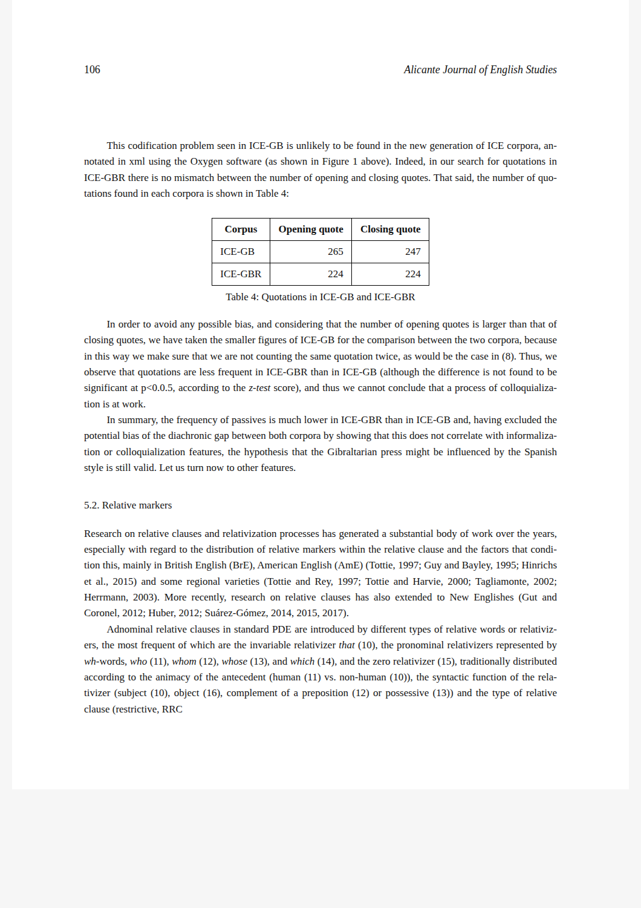106 Alicante Journal of English Studies
This codification problem seen in ICE-GB is unlikely to be found in the new generation of ICE corpora, annotated in xml using the Oxygen software (as shown in Figure 1 above). Indeed, in our search for quotations in ICE-GBR there is no mismatch between the number of opening and closing quotes. That said, the number of quotations found in each corpora is shown in Table 4:
| Corpus | Opening quote | Closing quote |
| --- | --- | --- |
| ICE-GB | 265 | 247 |
| ICE-GBR | 224 | 224 |
Table 4: Quotations in ICE-GB and ICE-GBR
In order to avoid any possible bias, and considering that the number of opening quotes is larger than that of closing quotes, we have taken the smaller figures of ICE-GB for the comparison between the two corpora, because in this way we make sure that we are not counting the same quotation twice, as would be the case in (8). Thus, we observe that quotations are less frequent in ICE-GBR than in ICE-GB (although the difference is not found to be significant at p<0.0.5, according to the z-test score), and thus we cannot conclude that a process of colloquialization is at work.
In summary, the frequency of passives is much lower in ICE-GBR than in ICE-GB and, having excluded the potential bias of the diachronic gap between both corpora by showing that this does not correlate with informalization or colloquialization features, the hypothesis that the Gibraltarian press might be influenced by the Spanish style is still valid. Let us turn now to other features.
5.2. Relative markers
Research on relative clauses and relativization processes has generated a substantial body of work over the years, especially with regard to the distribution of relative markers within the relative clause and the factors that condition this, mainly in British English (BrE), American English (AmE) (Tottie, 1997; Guy and Bayley, 1995; Hinrichs et al., 2015) and some regional varieties (Tottie and Rey, 1997; Tottie and Harvie, 2000; Tagliamonte, 2002; Herrmann, 2003). More recently, research on relative clauses has also extended to New Englishes (Gut and Coronel, 2012; Huber, 2012; Suárez-Gómez, 2014, 2015, 2017).
Adnominal relative clauses in standard PDE are introduced by different types of relative words or relativizers, the most frequent of which are the invariable relativizer that (10), the pronominal relativizers represented by wh-words, who (11), whom (12), whose (13), and which (14), and the zero relativizer (15), traditionally distributed according to the animacy of the antecedent (human (11) vs. non-human (10)), the syntactic function of the relativizer (subject (10), object (16), complement of a preposition (12) or possessive (13)) and the type of relative clause (restrictive, RRC